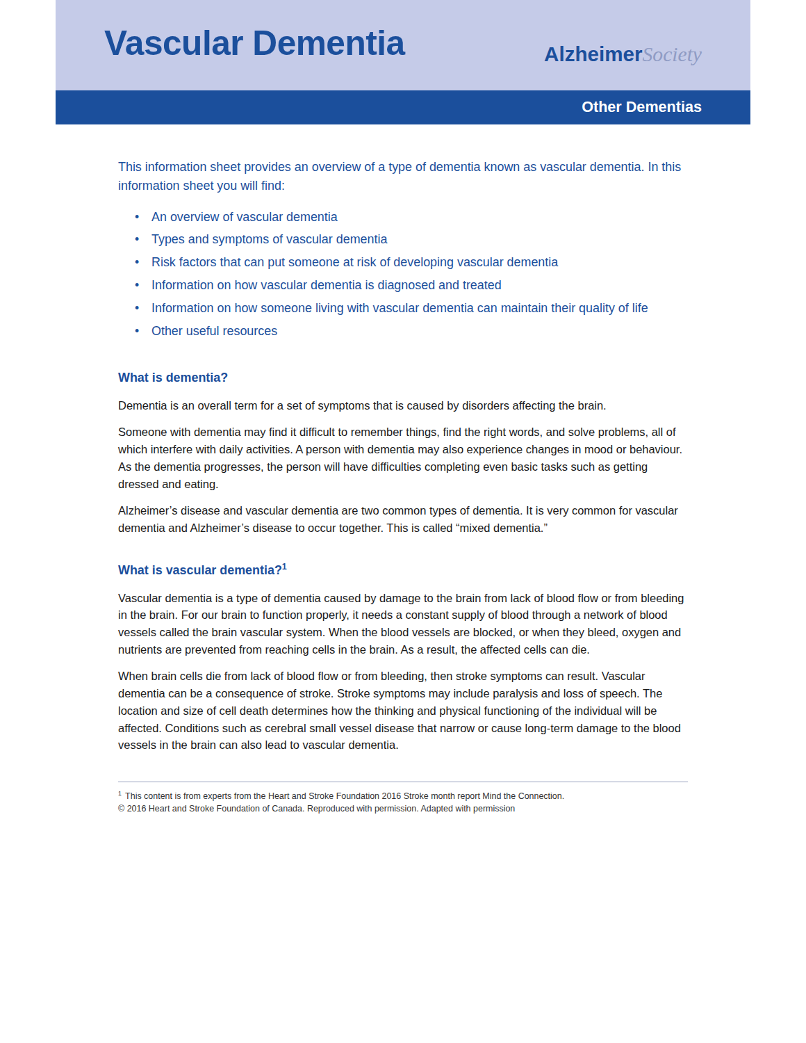Vascular Dementia
Alzheimer Society
Other Dementias
This information sheet provides an overview of a type of dementia known as vascular dementia. In this information sheet you will find:
An overview of vascular dementia
Types and symptoms of vascular dementia
Risk factors that can put someone at risk of developing vascular dementia
Information on how vascular dementia is diagnosed and treated
Information on how someone living with vascular dementia can maintain their quality of life
Other useful resources
What is dementia?
Dementia is an overall term for a set of symptoms that is caused by disorders affecting the brain.
Someone with dementia may find it difficult to remember things, find the right words, and solve problems, all of which interfere with daily activities. A person with dementia may also experience changes in mood or behaviour. As the dementia progresses, the person will have difficulties completing even basic tasks such as getting dressed and eating.
Alzheimer’s disease and vascular dementia are two common types of dementia. It is very common for vascular dementia and Alzheimer’s disease to occur together. This is called “mixed dementia.”
What is vascular dementia?1
Vascular dementia is a type of dementia caused by damage to the brain from lack of blood flow or from bleeding in the brain. For our brain to function properly, it needs a constant supply of blood through a network of blood vessels called the brain vascular system. When the blood vessels are blocked, or when they bleed, oxygen and nutrients are prevented from reaching cells in the brain. As a result, the affected cells can die.
When brain cells die from lack of blood flow or from bleeding, then stroke symptoms can result. Vascular dementia can be a consequence of stroke. Stroke symptoms may include paralysis and loss of speech. The location and size of cell death determines how the thinking and physical functioning of the individual will be affected. Conditions such as cerebral small vessel disease that narrow or cause long-term damage to the blood vessels in the brain can also lead to vascular dementia.
1 This content is from experts from the Heart and Stroke Foundation 2016 Stroke month report Mind the Connection.
© 2016 Heart and Stroke Foundation of Canada. Reproduced with permission. Adapted with permission